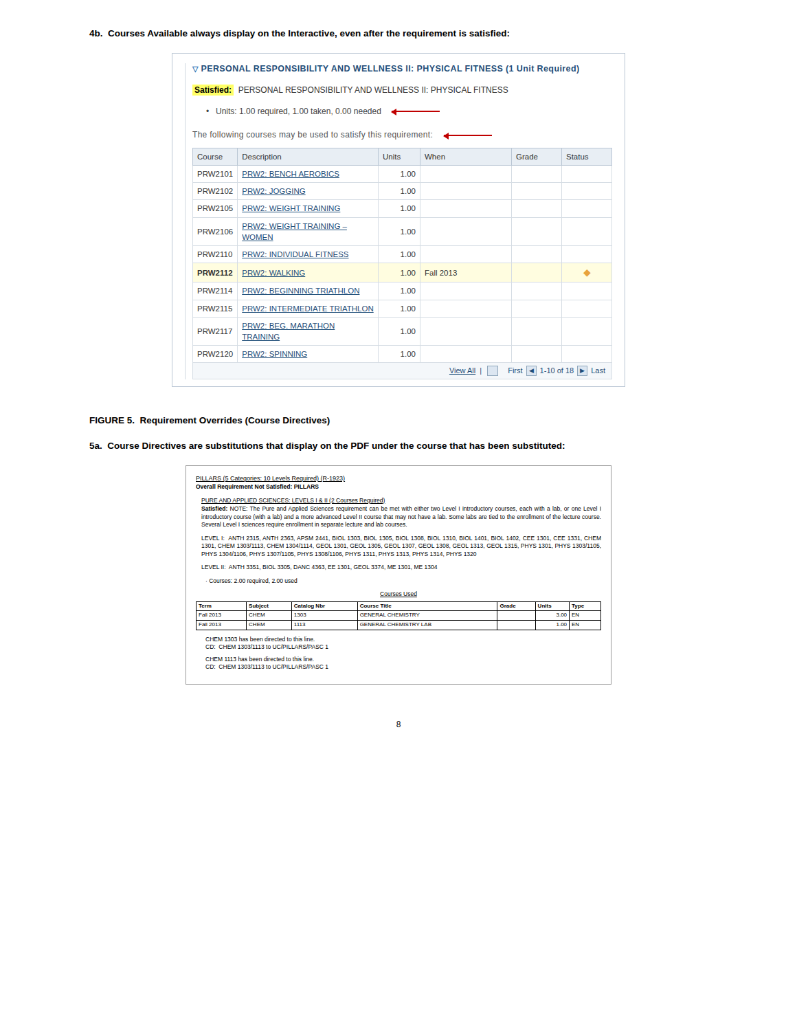4b. Courses Available always display on the Interactive, even after the requirement is satisfied:
▽PERSONAL RESPONSIBILITY AND WELLNESS II: PHYSICAL FITNESS (1 Unit Required)
Satisfied: PERSONAL RESPONSIBILITY AND WELLNESS II: PHYSICAL FITNESS
Units: 1.00 required, 1.00 taken, 0.00 needed
The following courses may be used to satisfy this requirement:
| Course | Description | Units | When | Grade | Status |
| --- | --- | --- | --- | --- | --- |
| PRW2101 | PRW2: BENCH AEROBICS | 1.00 | | | |
| PRW2102 | PRW2: JOGGING | 1.00 | | | |
| PRW2105 | PRW2: WEIGHT TRAINING | 1.00 | | | |
| PRW2106 | PRW2: WEIGHT TRAINING – WOMEN | 1.00 | | | |
| PRW2110 | PRW2: INDIVIDUAL FITNESS | 1.00 | | | |
| PRW2112 | PRW2: WALKING | 1.00 | Fall 2013 | | ◆ |
| PRW2114 | PRW2: BEGINNING TRIATHLON | 1.00 | | | |
| PRW2115 | PRW2: INTERMEDIATE TRIATHLON | 1.00 | | | |
| PRW2117 | PRW2: BEG. MARATHON TRAINING | 1.00 | | | |
| PRW2120 | PRW2: SPINNING | 1.00 | | | |
View All| First◀ 1-10 of 18 ▶Last
FIGURE 5. Requirement Overrides (Course Directives)
5a. Course Directives are substitutions that display on the PDF under the course that has been substituted:
PILLARS (5 Categories: 10 Levels Required) (R-1923)
Overall Requirement Not Satisfied: PILLARS
PURE AND APPLIED SCIENCES: LEVELS I & II (2 Courses Required)
Satisfied: NOTE: The Pure and Applied Sciences requirement can be met with either two Level I introductory courses, each with a lab, or one Level I introductory course (with a lab) and a more advanced Level II course that may not have a lab. Some labs are tied to the enrollment of the lecture course. Several Level I sciences require enrollment in separate lecture and lab courses.
LEVEL I: ANTH 2315, ANTH 2363, APSM 2441, BIOL 1303, BIOL 1305, BIOL 1308, BIOL 1310, BIOL 1401, BIOL 1402, CEE 1301, CEE 1331, CHEM 1301, CHEM 1303/1113, CHEM 1304/1114, GEOL 1301, GEOL 1305, GEOL 1307, GEOL 1308, GEOL 1313, GEOL 1315, PHYS 1301, PHYS 1303/1105, PHYS 1304/1106, PHYS 1307/1105, PHYS 1308/1106, PHYS 1311, PHYS 1313, PHYS 1314, PHYS 1320
LEVEL II: ANTH 3351, BIOL 3305, DANC 4363, EE 1301, GEOL 3374, ME 1301, ME 1304
· Courses: 2.00 required, 2.00 used
Courses Used
| Term | Subject | Catalog Nbr | Course Title | Grade | Units | Type |
| --- | --- | --- | --- | --- | --- | --- |
| Fall 2013 | CHEM | 1303 | GENERAL CHEMISTRY | | 3.00 | EN |
| Fall 2013 | CHEM | 1113 | GENERAL CHEMISTRY LAB | | 1.00 | EN |
CHEM 1303 has been directed to this line.
CD: CHEM 1303/1113 to UC/PILLARS/PASC 1
CHEM 1113 has been directed to this line.
CD: CHEM 1303/1113 to UC/PILLARS/PASC 1
8